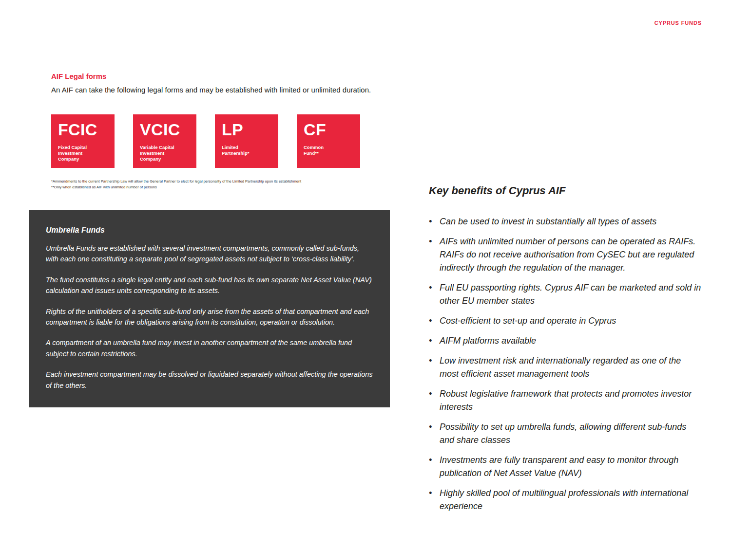CYPRUS FUNDS
AIF Legal forms
An AIF can take the following legal forms and may be established with limited or unlimited duration.
FCIC
Fixed Capital
Investment
Company
VCIC
Variable Capital
Investment
Company
LP
Limited
Partnership*
CF
Common
Fund**
*Ammendments to the current Partnership Law will allow the General Partner to elect for legal personality of the Limited Partnership upon its establishment
**Only when established as AIF with unlimited number of persons
Umbrella Funds
Umbrella Funds are established with several investment compartments, commonly called sub-funds, with each one constituting a separate pool of segregated assets not subject to ‘cross-class liability’.
The fund constitutes a single legal entity and each sub-fund has its own separate Net Asset Value (NAV) calculation and issues units corresponding to its assets.
Rights of the unitholders of a specific sub-fund only arise from the assets of that compartment and each compartment is liable for the obligations arising from its constitution, operation or dissolution.
A compartment of an umbrella fund may invest in another compartment of the same umbrella fund subject to certain restrictions.
Each investment compartment may be dissolved or liquidated separately without affecting the operations of the others.
Key benefits of Cyprus AIF
Can be used to invest in substantially all types of assets
AIFs with unlimited number of persons can be operated as RAIFs. RAIFs do not receive authorisation from CySEC but are regulated indirectly through the regulation of the manager.
Full EU passporting rights. Cyprus AIF can be marketed and sold in other EU member states
Cost-efficient to set-up and operate in Cyprus
AIFM platforms available
Low investment risk and internationally regarded as one of the most efficient asset management tools
Robust legislative framework that protects and promotes investor interests
Possibility to set up umbrella funds, allowing different sub-funds and share classes
Investments are fully transparent and easy to monitor through publication of Net Asset Value (NAV)
Highly skilled pool of multilingual professionals with international experience